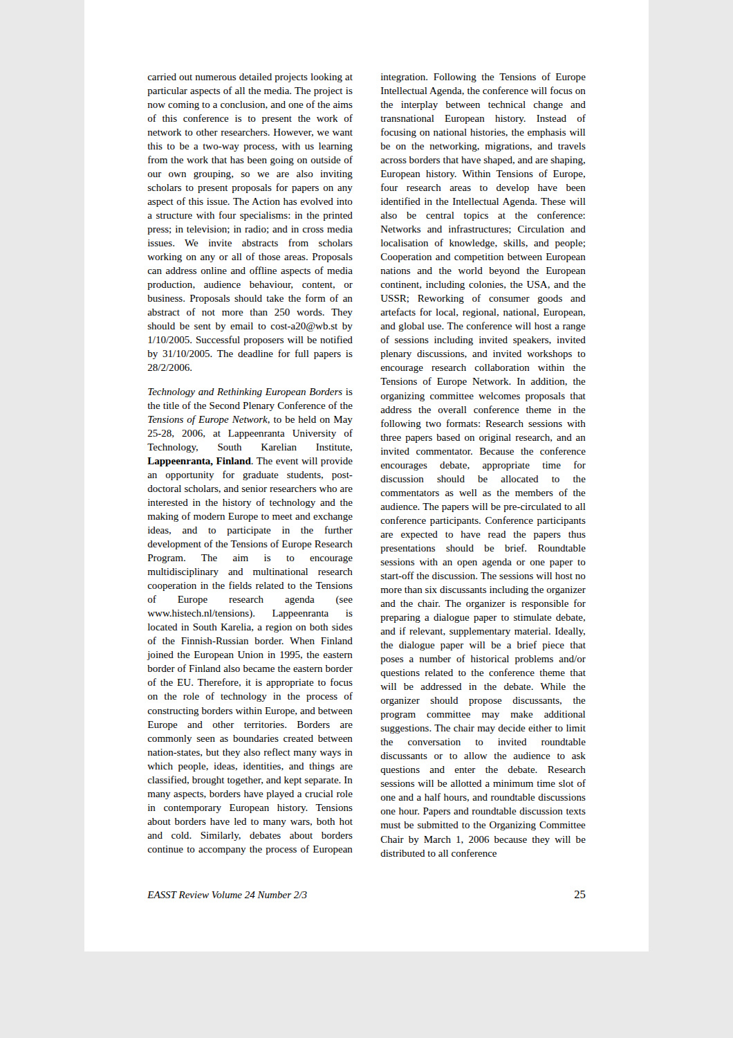carried out numerous detailed projects looking at particular aspects of all the media. The project is now coming to a conclusion, and one of the aims of this conference is to present the work of network to other researchers. However, we want this to be a two-way process, with us learning from the work that has been going on outside of our own grouping, so we are also inviting scholars to present proposals for papers on any aspect of this issue. The Action has evolved into a structure with four specialisms: in the printed press; in television; in radio; and in cross media issues. We invite abstracts from scholars working on any or all of those areas. Proposals can address online and offline aspects of media production, audience behaviour, content, or business. Proposals should take the form of an abstract of not more than 250 words. They should be sent by email to cost-a20@wb.st by 1/10/2005. Successful proposers will be notified by 31/10/2005. The deadline for full papers is 28/2/2006.
Technology and Rethinking European Borders is the title of the Second Plenary Conference of the Tensions of Europe Network, to be held on May 25-28, 2006, at Lappeenranta University of Technology, South Karelian Institute, Lappeenranta, Finland. The event will provide an opportunity for graduate students, post-doctoral scholars, and senior researchers who are interested in the history of technology and the making of modern Europe to meet and exchange ideas, and to participate in the further development of the Tensions of Europe Research Program. The aim is to encourage multidisciplinary and multinational research cooperation in the fields related to the Tensions of Europe research agenda (see www.histech.nl/tensions). Lappeenranta is located in South Karelia, a region on both sides of the Finnish-Russian border. When Finland joined the European Union in 1995, the eastern border of Finland also became the eastern border of the EU. Therefore, it is appropriate to focus on the role of technology in the process of constructing borders within Europe, and between Europe and other territories. Borders are commonly seen as boundaries created between nation-states, but they also reflect many ways in which people, ideas, identities, and things are classified, brought together, and kept separate. In many aspects, borders have played a crucial role in contemporary European history. Tensions about borders have led to many wars, both hot and cold. Similarly, debates about borders continue to accompany the process of European integration. Following the Tensions of Europe Intellectual Agenda, the conference will focus on the interplay between technical change and transnational European history. Instead of focusing on national histories, the emphasis will be on the networking, migrations, and travels across borders that have shaped, and are shaping, European history. Within Tensions of Europe, four research areas to develop have been identified in the Intellectual Agenda. These will also be central topics at the conference: Networks and infrastructures; Circulation and localisation of knowledge, skills, and people; Cooperation and competition between European nations and the world beyond the European continent, including colonies, the USA, and the USSR; Reworking of consumer goods and artefacts for local, regional, national, European, and global use. The conference will host a range of sessions including invited speakers, invited plenary discussions, and invited workshops to encourage research collaboration within the Tensions of Europe Network. In addition, the organizing committee welcomes proposals that address the overall conference theme in the following two formats: Research sessions with three papers based on original research, and an invited commentator. Because the conference encourages debate, appropriate time for discussion should be allocated to the commentators as well as the members of the audience. The papers will be pre-circulated to all conference participants. Conference participants are expected to have read the papers thus presentations should be brief. Roundtable sessions with an open agenda or one paper to start-off the discussion. The sessions will host no more than six discussants including the organizer and the chair. The organizer is responsible for preparing a dialogue paper to stimulate debate, and if relevant, supplementary material. Ideally, the dialogue paper will be a brief piece that poses a number of historical problems and/or questions related to the conference theme that will be addressed in the debate. While the organizer should propose discussants, the program committee may make additional suggestions. The chair may decide either to limit the conversation to invited roundtable discussants or to allow the audience to ask questions and enter the debate. Research sessions will be allotted a minimum time slot of one and a half hours, and roundtable discussions one hour. Papers and roundtable discussion texts must be submitted to the Organizing Committee Chair by March 1, 2006 because they will be distributed to all conference
EASST Review Volume 24 Number 2/3 25